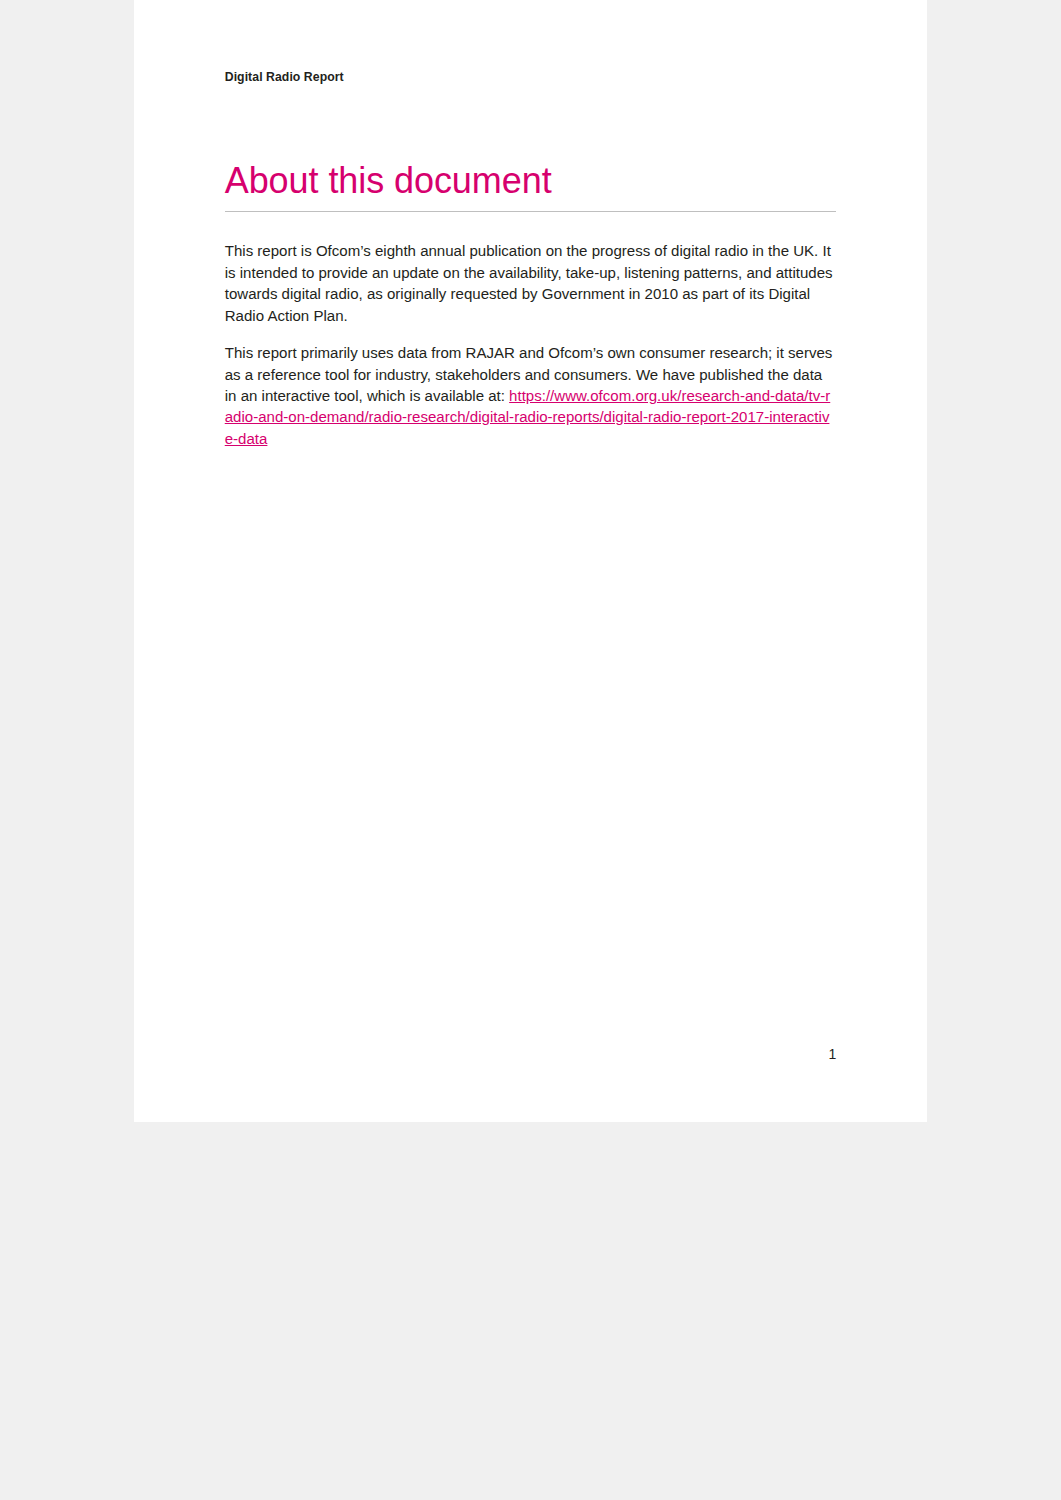Digital Radio Report
About this document
This report is Ofcom’s eighth annual publication on the progress of digital radio in the UK. It is intended to provide an update on the availability, take-up, listening patterns, and attitudes towards digital radio, as originally requested by Government in 2010 as part of its Digital Radio Action Plan.
This report primarily uses data from RAJAR and Ofcom’s own consumer research; it serves as a reference tool for industry, stakeholders and consumers. We have published the data in an interactive tool, which is available at: https://www.ofcom.org.uk/research-and-data/tv-radio-and-on-demand/radio-research/digital-radio-reports/digital-radio-report-2017-interactive-data
1